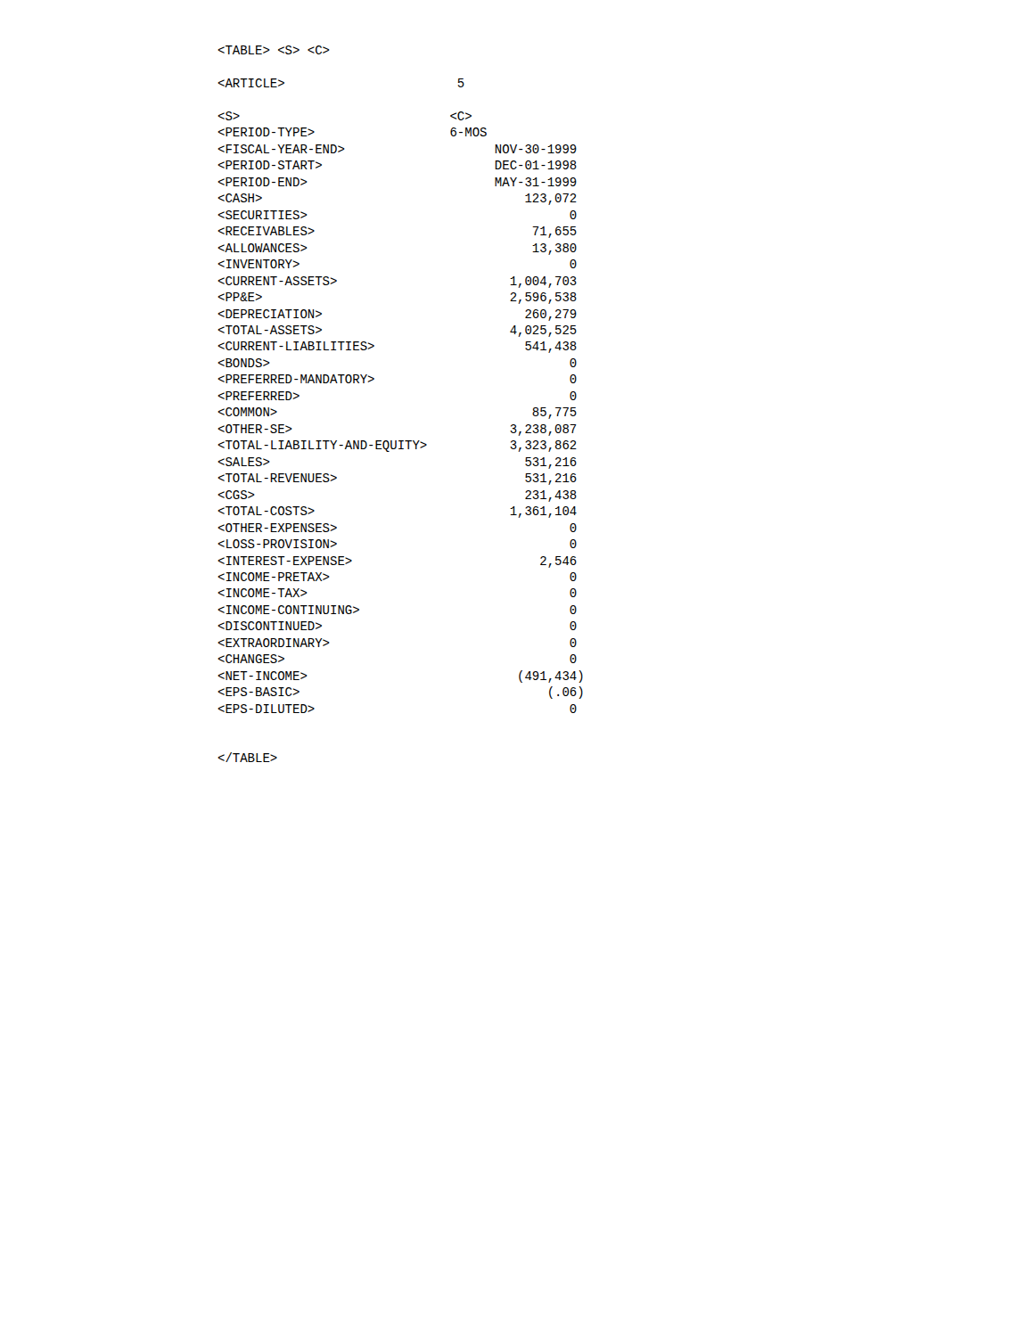<TABLE> <S> <C>

<ARTICLE>                       5

<S>                            <C>
<PERIOD-TYPE>                  6-MOS
<FISCAL-YEAR-END>                    NOV-30-1999
<PERIOD-START>                       DEC-01-1998
<PERIOD-END>                         MAY-31-1999
<CASH>                                   123,072
<SECURITIES>                                   0
<RECEIVABLES>                             71,655
<ALLOWANCES>                              13,380
<INVENTORY>                                    0
<CURRENT-ASSETS>                       1,004,703
<PP&E>                                 2,596,538
<DEPRECIATION>                           260,279
<TOTAL-ASSETS>                         4,025,525
<CURRENT-LIABILITIES>                    541,438
<BONDS>                                        0
<PREFERRED-MANDATORY>                          0
<PREFERRED>                                    0
<COMMON>                                  85,775
<OTHER-SE>                             3,238,087
<TOTAL-LIABILITY-AND-EQUITY>           3,323,862
<SALES>                                  531,216
<TOTAL-REVENUES>                         531,216
<CGS>                                    231,438
<TOTAL-COSTS>                          1,361,104
<OTHER-EXPENSES>                               0
<LOSS-PROVISION>                               0
<INTEREST-EXPENSE>                         2,546
<INCOME-PRETAX>                                0
<INCOME-TAX>                                   0
<INCOME-CONTINUING>                            0
<DISCONTINUED>                                 0
<EXTRAORDINARY>                                0
<CHANGES>                                      0
<NET-INCOME>                            (491,434)
<EPS-BASIC>                                 (.06)
<EPS-DILUTED>                                  0


</TABLE>